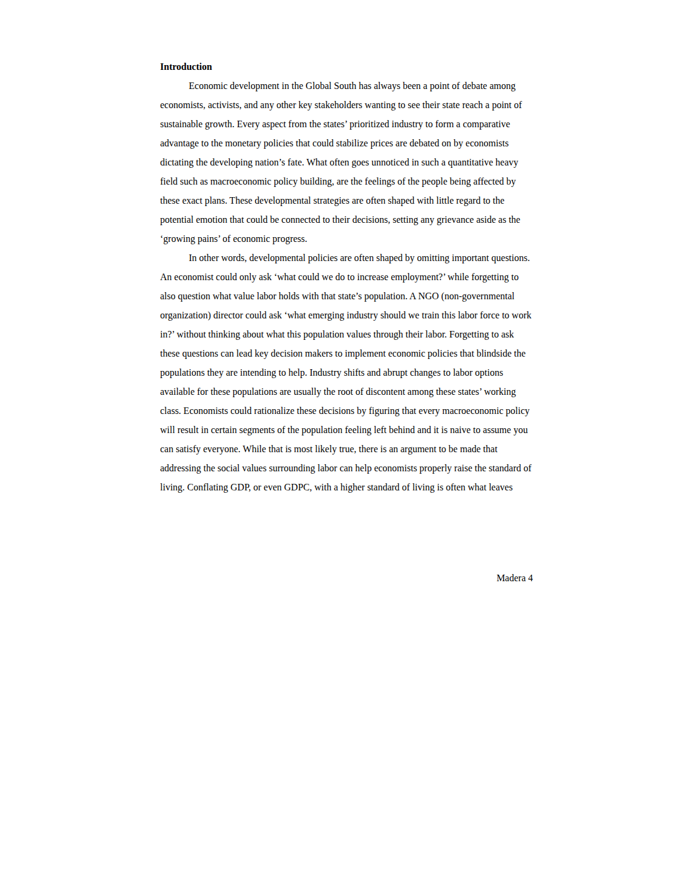Introduction
Economic development in the Global South has always been a point of debate among economists, activists, and any other key stakeholders wanting to see their state reach a point of sustainable growth. Every aspect from the states’ prioritized industry to form a comparative advantage to the monetary policies that could stabilize prices are debated on by economists dictating the developing nation’s fate. What often goes unnoticed in such a quantitative heavy field such as macroeconomic policy building, are the feelings of the people being affected by these exact plans. These developmental strategies are often shaped with little regard to the potential emotion that could be connected to their decisions, setting any grievance aside as the ‘growing pains’ of economic progress.
In other words, developmental policies are often shaped by omitting important questions. An economist could only ask ‘what could we do to increase employment?’ while forgetting to also question what value labor holds with that state’s population. A NGO (non-governmental organization) director could ask ‘what emerging industry should we train this labor force to work in?’ without thinking about what this population values through their labor. Forgetting to ask these questions can lead key decision makers to implement economic policies that blindside the populations they are intending to help. Industry shifts and abrupt changes to labor options available for these populations are usually the root of discontent among these states’ working class. Economists could rationalize these decisions by figuring that every macroeconomic policy will result in certain segments of the population feeling left behind and it is naive to assume you can satisfy everyone. While that is most likely true, there is an argument to be made that addressing the social values surrounding labor can help economists properly raise the standard of living. Conflating GDP, or even GDPC, with a higher standard of living is often what leaves
Madera 4